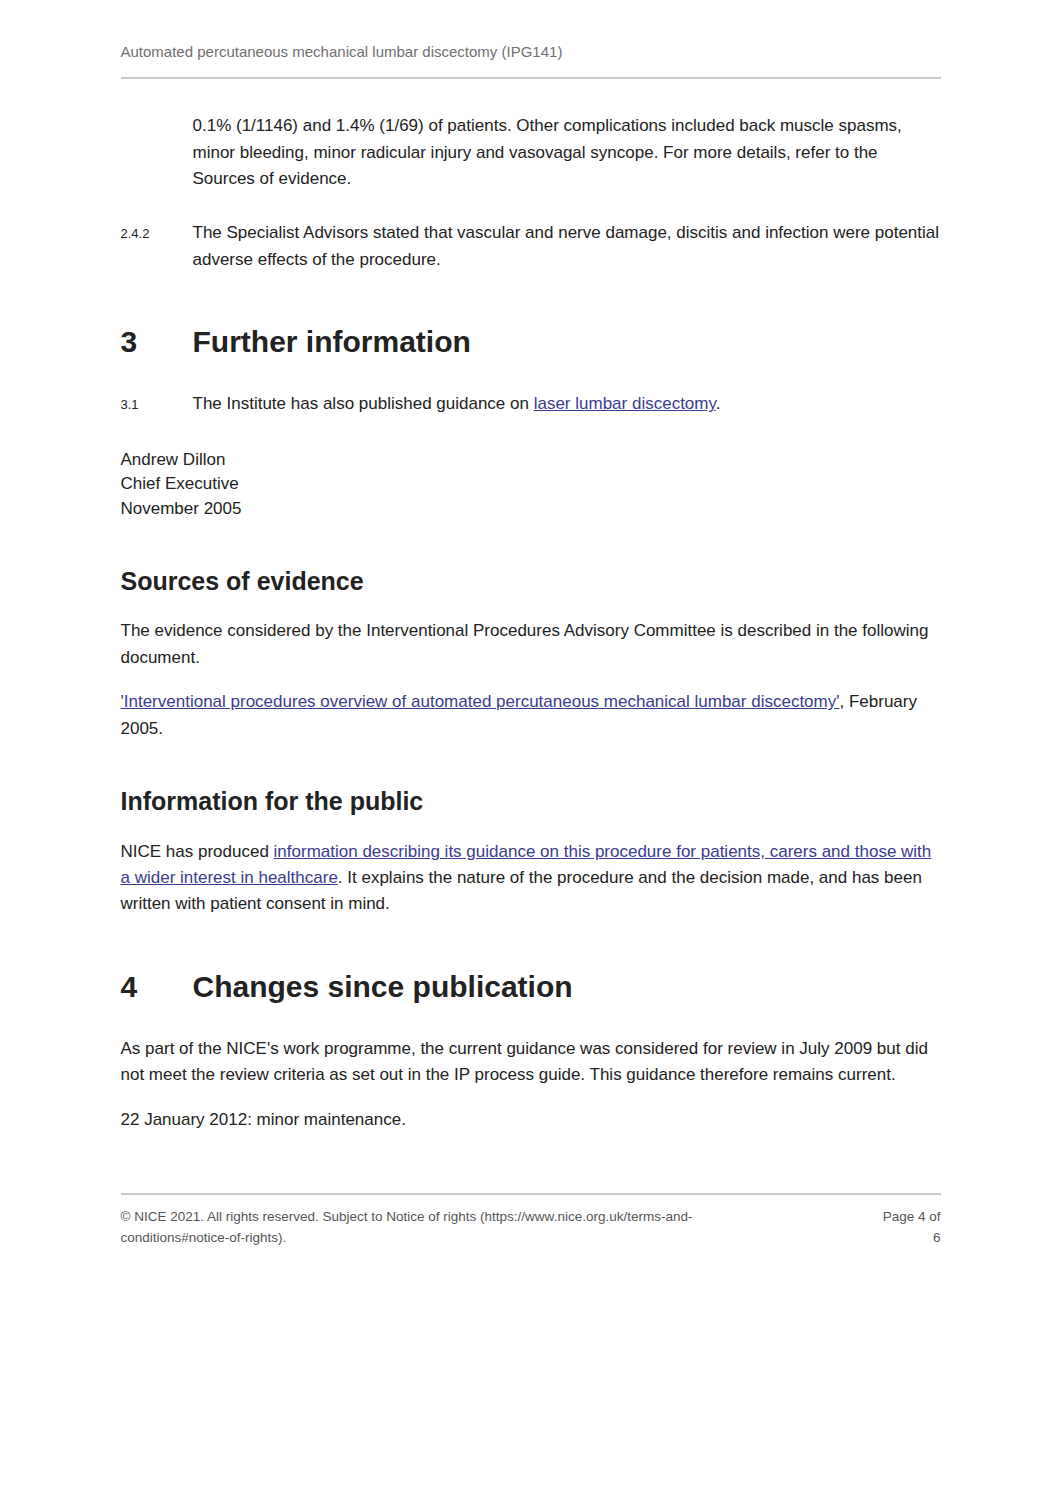Automated percutaneous mechanical lumbar discectomy (IPG141)
0.1% (1/1146) and 1.4% (1/69) of patients. Other complications included back muscle spasms, minor bleeding, minor radicular injury and vasovagal syncope. For more details, refer to the Sources of evidence.
2.4.2
The Specialist Advisors stated that vascular and nerve damage, discitis and infection were potential adverse effects of the procedure.
3 Further information
3.1
The Institute has also published guidance on laser lumbar discectomy.
Andrew Dillon
Chief Executive
November 2005
Sources of evidence
The evidence considered by the Interventional Procedures Advisory Committee is described in the following document.
'Interventional procedures overview of automated percutaneous mechanical lumbar discectomy', February 2005.
Information for the public
NICE has produced information describing its guidance on this procedure for patients, carers and those with a wider interest in healthcare. It explains the nature of the procedure and the decision made, and has been written with patient consent in mind.
4 Changes since publication
As part of the NICE's work programme, the current guidance was considered for review in July 2009 but did not meet the review criteria as set out in the IP process guide. This guidance therefore remains current.
22 January 2012: minor maintenance.
© NICE 2021. All rights reserved. Subject to Notice of rights (https://www.nice.org.uk/terms-and-conditions#notice-of-rights).
Page 4 of
6